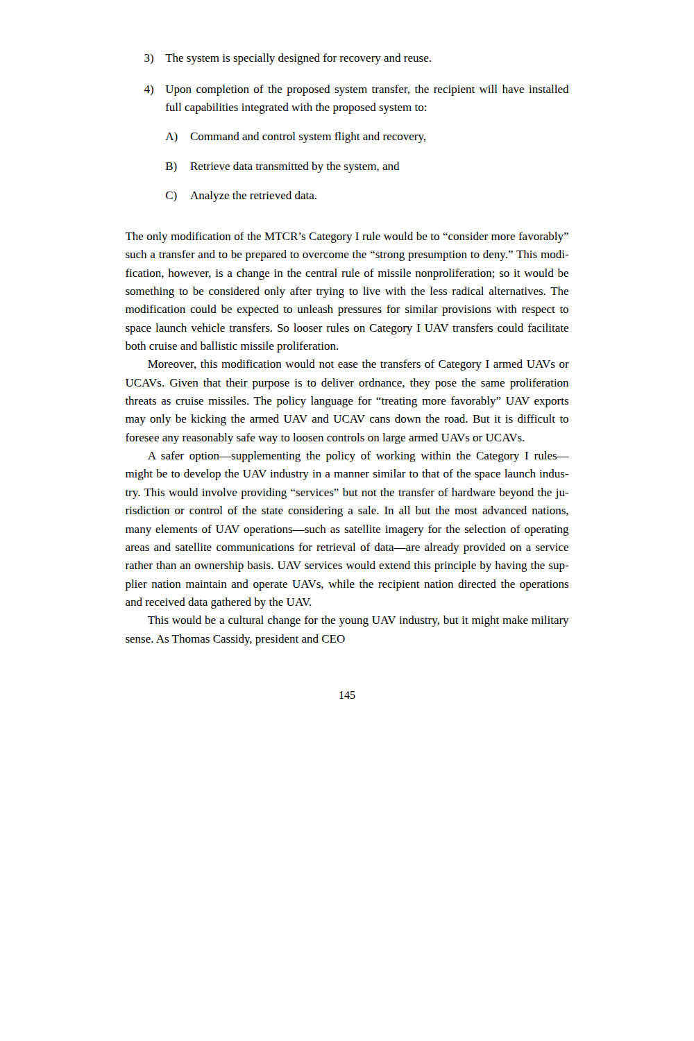3) The system is specially designed for recovery and reuse.
4) Upon completion of the proposed system transfer, the recipient will have installed full capabilities integrated with the proposed system to:
A) Command and control system flight and recovery,
B) Retrieve data transmitted by the system, and
C) Analyze the retrieved data.
The only modification of the MTCR’s Category I rule would be to “consider more favorably” such a transfer and to be prepared to overcome the “strong presumption to deny.” This modification, however, is a change in the central rule of missile nonproliferation; so it would be something to be considered only after trying to live with the less radical alternatives. The modification could be expected to unleash pressures for similar provisions with respect to space launch vehicle transfers. So looser rules on Category I UAV transfers could facilitate both cruise and ballistic missile proliferation.
Moreover, this modification would not ease the transfers of Category I armed UAVs or UCAVs. Given that their purpose is to deliver ordnance, they pose the same proliferation threats as cruise missiles. The policy language for “treating more favorably” UAV exports may only be kicking the armed UAV and UCAV cans down the road. But it is difficult to foresee any reasonably safe way to loosen controls on large armed UAVs or UCAVs.
A safer option—supplementing the policy of working within the Category I rules—might be to develop the UAV industry in a manner similar to that of the space launch industry. This would involve providing “services” but not the transfer of hardware beyond the jurisdiction or control of the state considering a sale. In all but the most advanced nations, many elements of UAV operations—such as satellite imagery for the selection of operating areas and satellite communications for retrieval of data—are already provided on a service rather than an ownership basis. UAV services would extend this principle by having the supplier nation maintain and operate UAVs, while the recipient nation directed the operations and received data gathered by the UAV.
This would be a cultural change for the young UAV industry, but it might make military sense. As Thomas Cassidy, president and CEO
145